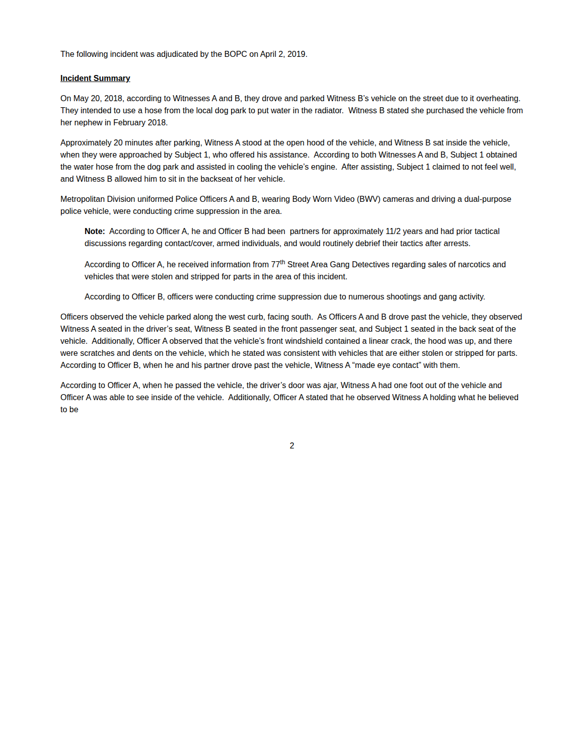The following incident was adjudicated by the BOPC on April 2, 2019.
Incident Summary
On May 20, 2018, according to Witnesses A and B, they drove and parked Witness B’s vehicle on the street due to it overheating. They intended to use a hose from the local dog park to put water in the radiator. Witness B stated she purchased the vehicle from her nephew in February 2018.
Approximately 20 minutes after parking, Witness A stood at the open hood of the vehicle, and Witness B sat inside the vehicle, when they were approached by Subject 1, who offered his assistance. According to both Witnesses A and B, Subject 1 obtained the water hose from the dog park and assisted in cooling the vehicle’s engine. After assisting, Subject 1 claimed to not feel well, and Witness B allowed him to sit in the backseat of her vehicle.
Metropolitan Division uniformed Police Officers A and B, wearing Body Worn Video (BWV) cameras and driving a dual-purpose police vehicle, were conducting crime suppression in the area.
Note: According to Officer A, he and Officer B had been partners for approximately 11/2 years and had prior tactical discussions regarding contact/cover, armed individuals, and would routinely debrief their tactics after arrests.
According to Officer A, he received information from 77th Street Area Gang Detectives regarding sales of narcotics and vehicles that were stolen and stripped for parts in the area of this incident.
According to Officer B, officers were conducting crime suppression due to numerous shootings and gang activity.
Officers observed the vehicle parked along the west curb, facing south. As Officers A and B drove past the vehicle, they observed Witness A seated in the driver’s seat, Witness B seated in the front passenger seat, and Subject 1 seated in the back seat of the vehicle. Additionally, Officer A observed that the vehicle’s front windshield contained a linear crack, the hood was up, and there were scratches and dents on the vehicle, which he stated was consistent with vehicles that are either stolen or stripped for parts. According to Officer B, when he and his partner drove past the vehicle, Witness A “made eye contact” with them.
According to Officer A, when he passed the vehicle, the driver’s door was ajar, Witness A had one foot out of the vehicle and Officer A was able to see inside of the vehicle. Additionally, Officer A stated that he observed Witness A holding what he believed to be
2